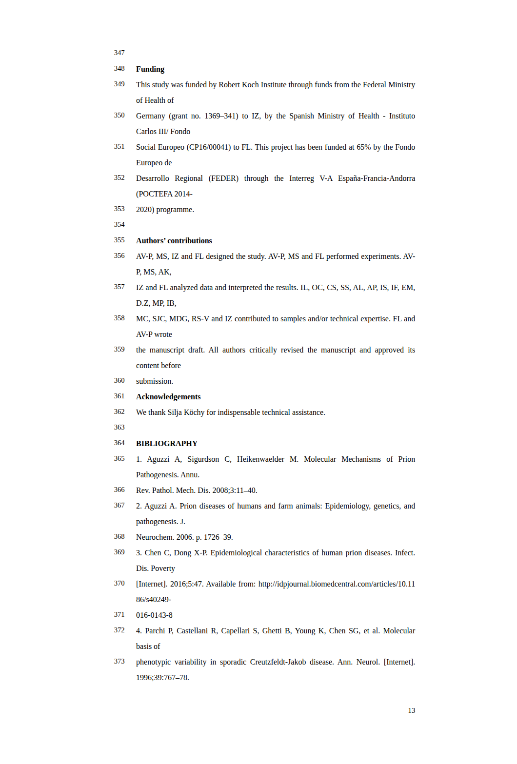347
348
Funding
349
This study was funded by Robert Koch Institute through funds from the Federal Ministry of Health of
350
Germany (grant no. 1369–341) to IZ, by the Spanish Ministry of Health - Instituto Carlos III/ Fondo
351
Social Europeo (CP16/00041) to FL. This project has been funded at 65% by the Fondo Europeo de
352
Desarrollo Regional (FEDER) through the Interreg V-A España-Francia-Andorra (POCTEFA 2014-
353
2020) programme.
354
355
Authors’ contributions
356
AV-P, MS, IZ and FL designed the study. AV-P, MS and FL performed experiments. AV-P, MS, AK,
357
IZ and FL analyzed data and interpreted the results. IL, OC, CS, SS, AL, AP, IS, IF, EM, D.Z, MP, IB,
358
MC, SJC, MDG, RS-V and IZ contributed to samples and/or technical expertise. FL and AV-P wrote
359
the manuscript draft. All authors critically revised the manuscript and approved its content before
360
submission.
361
Acknowledgements
362
We thank Silja Köchy for indispensable technical assistance.
363
364
BIBLIOGRAPHY
365
1. Aguzzi A, Sigurdson C, Heikenwaelder M. Molecular Mechanisms of Prion Pathogenesis. Annu.
366
Rev. Pathol. Mech. Dis. 2008;3:11–40.
367
2. Aguzzi A. Prion diseases of humans and farm animals: Epidemiology, genetics, and pathogenesis. J.
368
Neurochem. 2006. p. 1726–39.
369
3. Chen C, Dong X-P. Epidemiological characteristics of human prion diseases. Infect. Dis. Poverty
370
[Internet]. 2016;5:47. Available from: http://idpjournal.biomedcentral.com/articles/10.1186/s40249-
371
016-0143-8
372
4. Parchi P, Castellani R, Capellari S, Ghetti B, Young K, Chen SG, et al. Molecular basis of
373
phenotypic variability in sporadic Creutzfeldt-Jakob disease. Ann. Neurol. [Internet]. 1996;39:767–78.
13